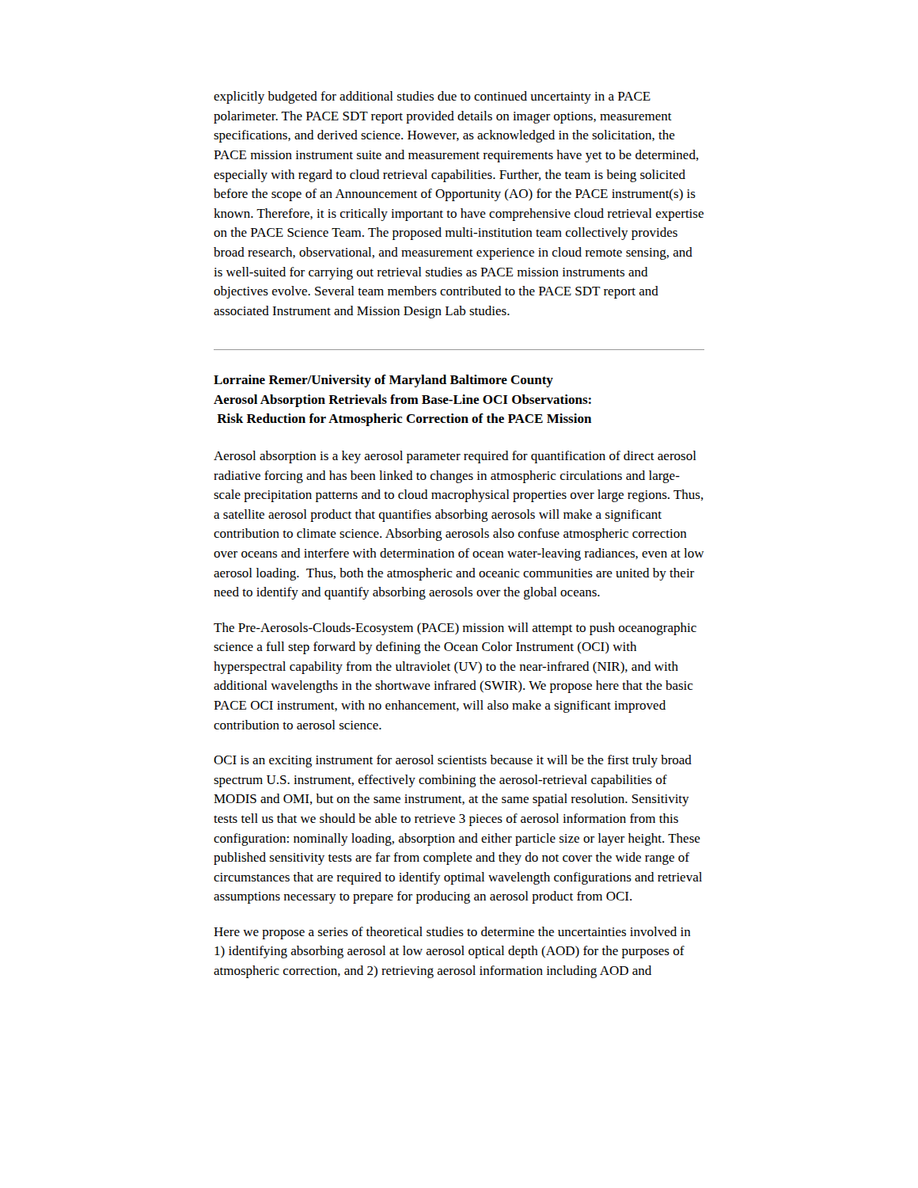explicitly budgeted for additional studies due to continued uncertainty in a PACE polarimeter. The PACE SDT report provided details on imager options, measurement specifications, and derived science. However, as acknowledged in the solicitation, the PACE mission instrument suite and measurement requirements have yet to be determined, especially with regard to cloud retrieval capabilities. Further, the team is being solicited before the scope of an Announcement of Opportunity (AO) for the PACE instrument(s) is known. Therefore, it is critically important to have comprehensive cloud retrieval expertise on the PACE Science Team. The proposed multi-institution team collectively provides broad research, observational, and measurement experience in cloud remote sensing, and is well-suited for carrying out retrieval studies as PACE mission instruments and objectives evolve. Several team members contributed to the PACE SDT report and associated Instrument and Mission Design Lab studies.
Lorraine Remer/University of Maryland Baltimore County
Aerosol Absorption Retrievals from Base-Line OCI Observations:
Risk Reduction for Atmospheric Correction of the PACE Mission
Aerosol absorption is a key aerosol parameter required for quantification of direct aerosol radiative forcing and has been linked to changes in atmospheric circulations and large-scale precipitation patterns and to cloud macrophysical properties over large regions. Thus, a satellite aerosol product that quantifies absorbing aerosols will make a significant contribution to climate science. Absorbing aerosols also confuse atmospheric correction over oceans and interfere with determination of ocean water-leaving radiances, even at low aerosol loading. Thus, both the atmospheric and oceanic communities are united by their need to identify and quantify absorbing aerosols over the global oceans.
The Pre-Aerosols-Clouds-Ecosystem (PACE) mission will attempt to push oceanographic science a full step forward by defining the Ocean Color Instrument (OCI) with hyperspectral capability from the ultraviolet (UV) to the near-infrared (NIR), and with additional wavelengths in the shortwave infrared (SWIR). We propose here that the basic PACE OCI instrument, with no enhancement, will also make a significant improved contribution to aerosol science.
OCI is an exciting instrument for aerosol scientists because it will be the first truly broad spectrum U.S. instrument, effectively combining the aerosol-retrieval capabilities of MODIS and OMI, but on the same instrument, at the same spatial resolution. Sensitivity tests tell us that we should be able to retrieve 3 pieces of aerosol information from this configuration: nominally loading, absorption and either particle size or layer height. These published sensitivity tests are far from complete and they do not cover the wide range of circumstances that are required to identify optimal wavelength configurations and retrieval assumptions necessary to prepare for producing an aerosol product from OCI.
Here we propose a series of theoretical studies to determine the uncertainties involved in 1) identifying absorbing aerosol at low aerosol optical depth (AOD) for the purposes of atmospheric correction, and 2) retrieving aerosol information including AOD and